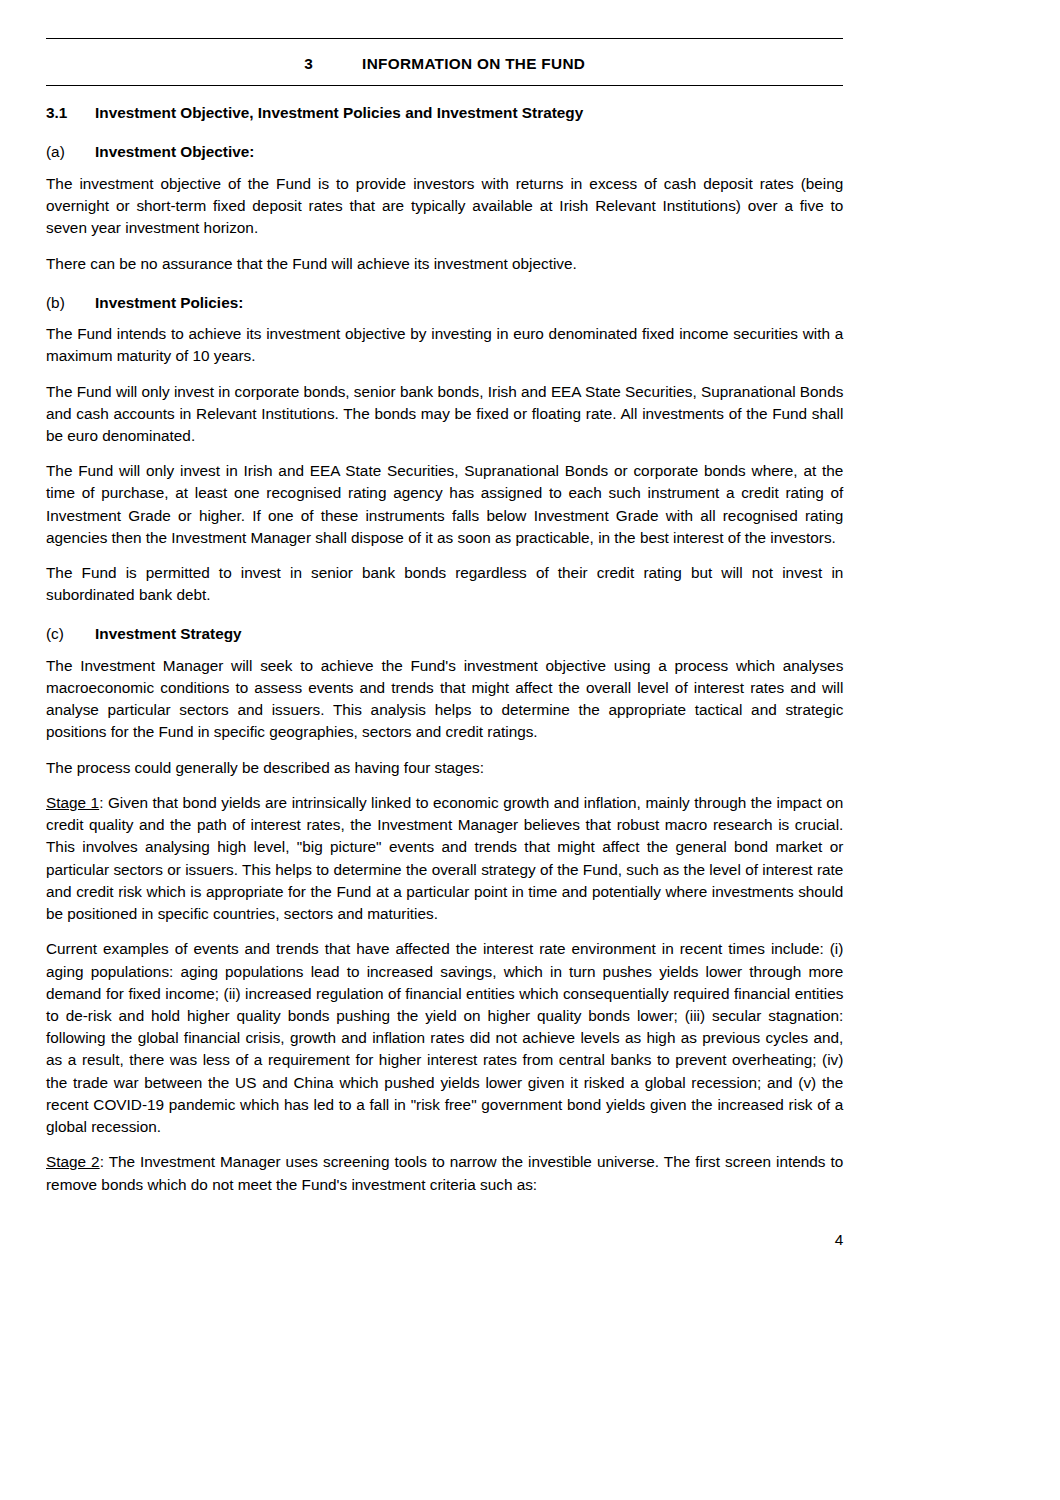3 INFORMATION ON THE FUND
3.1 Investment Objective, Investment Policies and Investment Strategy
(a) Investment Objective:
The investment objective of the Fund is to provide investors with returns in excess of cash deposit rates (being overnight or short-term fixed deposit rates that are typically available at Irish Relevant Institutions) over a five to seven year investment horizon.
There can be no assurance that the Fund will achieve its investment objective.
(b) Investment Policies:
The Fund intends to achieve its investment objective by investing in euro denominated fixed income securities with a maximum maturity of 10 years.
The Fund will only invest in corporate bonds, senior bank bonds, Irish and EEA State Securities, Supranational Bonds and cash accounts in Relevant Institutions. The bonds may be fixed or floating rate. All investments of the Fund shall be euro denominated.
The Fund will only invest in Irish and EEA State Securities, Supranational Bonds or corporate bonds where, at the time of purchase, at least one recognised rating agency has assigned to each such instrument a credit rating of Investment Grade or higher. If one of these instruments falls below Investment Grade with all recognised rating agencies then the Investment Manager shall dispose of it as soon as practicable, in the best interest of the investors.
The Fund is permitted to invest in senior bank bonds regardless of their credit rating but will not invest in subordinated bank debt.
(c) Investment Strategy
The Investment Manager will seek to achieve the Fund's investment objective using a process which analyses macroeconomic conditions to assess events and trends that might affect the overall level of interest rates and will analyse particular sectors and issuers. This analysis helps to determine the appropriate tactical and strategic positions for the Fund in specific geographies, sectors and credit ratings.
The process could generally be described as having four stages:
Stage 1: Given that bond yields are intrinsically linked to economic growth and inflation, mainly through the impact on credit quality and the path of interest rates, the Investment Manager believes that robust macro research is crucial. This involves analysing high level, "big picture" events and trends that might affect the general bond market or particular sectors or issuers. This helps to determine the overall strategy of the Fund, such as the level of interest rate and credit risk which is appropriate for the Fund at a particular point in time and potentially where investments should be positioned in specific countries, sectors and maturities.
Current examples of events and trends that have affected the interest rate environment in recent times include: (i) aging populations: aging populations lead to increased savings, which in turn pushes yields lower through more demand for fixed income; (ii) increased regulation of financial entities which consequentially required financial entities to de-risk and hold higher quality bonds pushing the yield on higher quality bonds lower; (iii) secular stagnation: following the global financial crisis, growth and inflation rates did not achieve levels as high as previous cycles and, as a result, there was less of a requirement for higher interest rates from central banks to prevent overheating; (iv) the trade war between the US and China which pushed yields lower given it risked a global recession; and (v) the recent COVID-19 pandemic which has led to a fall in "risk free" government bond yields given the increased risk of a global recession.
Stage 2: The Investment Manager uses screening tools to narrow the investible universe. The first screen intends to remove bonds which do not meet the Fund's investment criteria such as:
4